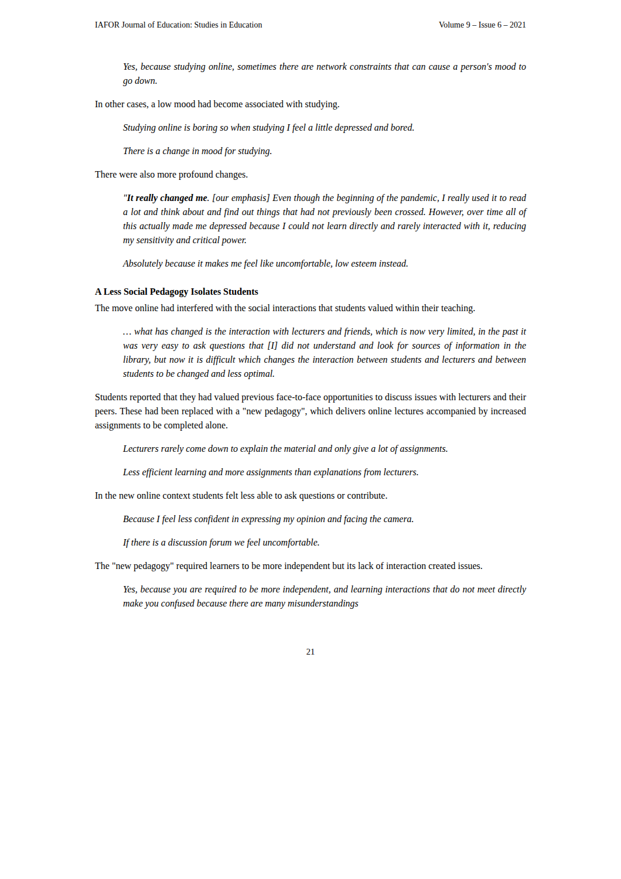IAFOR Journal of Education: Studies in Education Volume 9 – Issue 6 – 2021
Yes, because studying online, sometimes there are network constraints that can cause a person's mood to go down.
In other cases, a low mood had become associated with studying.
Studying online is boring so when studying I feel a little depressed and bored.
There is a change in mood for studying.
There were also more profound changes.
"It really changed me. [our emphasis] Even though the beginning of the pandemic, I really used it to read a lot and think about and find out things that had not previously been crossed. However, over time all of this actually made me depressed because I could not learn directly and rarely interacted with it, reducing my sensitivity and critical power.
Absolutely because it makes me feel like uncomfortable, low esteem instead.
A Less Social Pedagogy Isolates Students
The move online had interfered with the social interactions that students valued within their teaching.
… what has changed is the interaction with lecturers and friends, which is now very limited, in the past it was very easy to ask questions that [I] did not understand and look for sources of information in the library, but now it is difficult which changes the interaction between students and lecturers and between students to be changed and less optimal.
Students reported that they had valued previous face-to-face opportunities to discuss issues with lecturers and their peers. These had been replaced with a "new pedagogy", which delivers online lectures accompanied by increased assignments to be completed alone.
Lecturers rarely come down to explain the material and only give a lot of assignments.
Less efficient learning and more assignments than explanations from lecturers.
In the new online context students felt less able to ask questions or contribute.
Because I feel less confident in expressing my opinion and facing the camera.
If there is a discussion forum we feel uncomfortable.
The "new pedagogy" required learners to be more independent but its lack of interaction created issues.
Yes, because you are required to be more independent, and learning interactions that do not meet directly make you confused because there are many misunderstandings
21